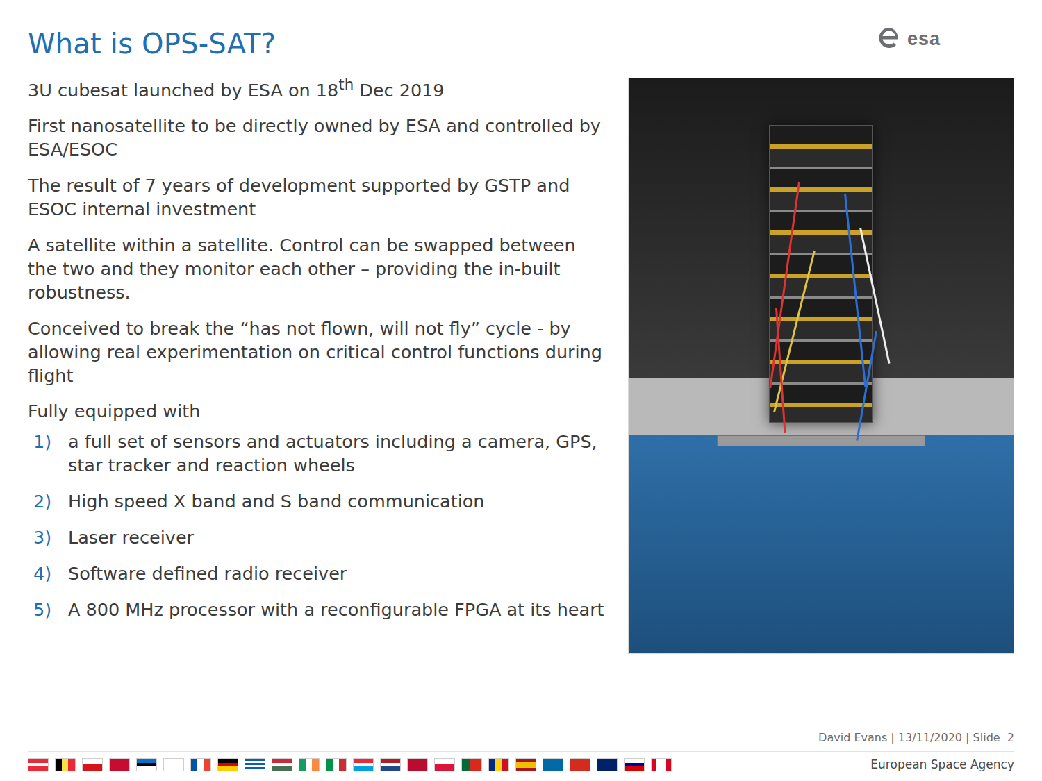What is OPS-SAT?
esa
3U cubesat launched by ESA on 18th Dec 2019
First nanosatellite to be directly owned by ESA and controlled by ESA/ESOC
The result of 7 years of development supported by GSTP and ESOC internal investment
A satellite within a satellite. Control can be swapped between the two and they monitor each other – providing the in-built robustness.
Conceived to break the “has not flown, will not fly” cycle - by allowing real experimentation on critical control functions during flight
Fully equipped with
a full set of sensors and actuators including a camera, GPS, star tracker and reaction wheels
High speed X band and S band communication
Laser receiver
Software defined radio receiver
A 800 MHz processor with a reconfigurable FPGA at its heart
David Evans | 13/11/2020 | Slide 2
European Space Agency